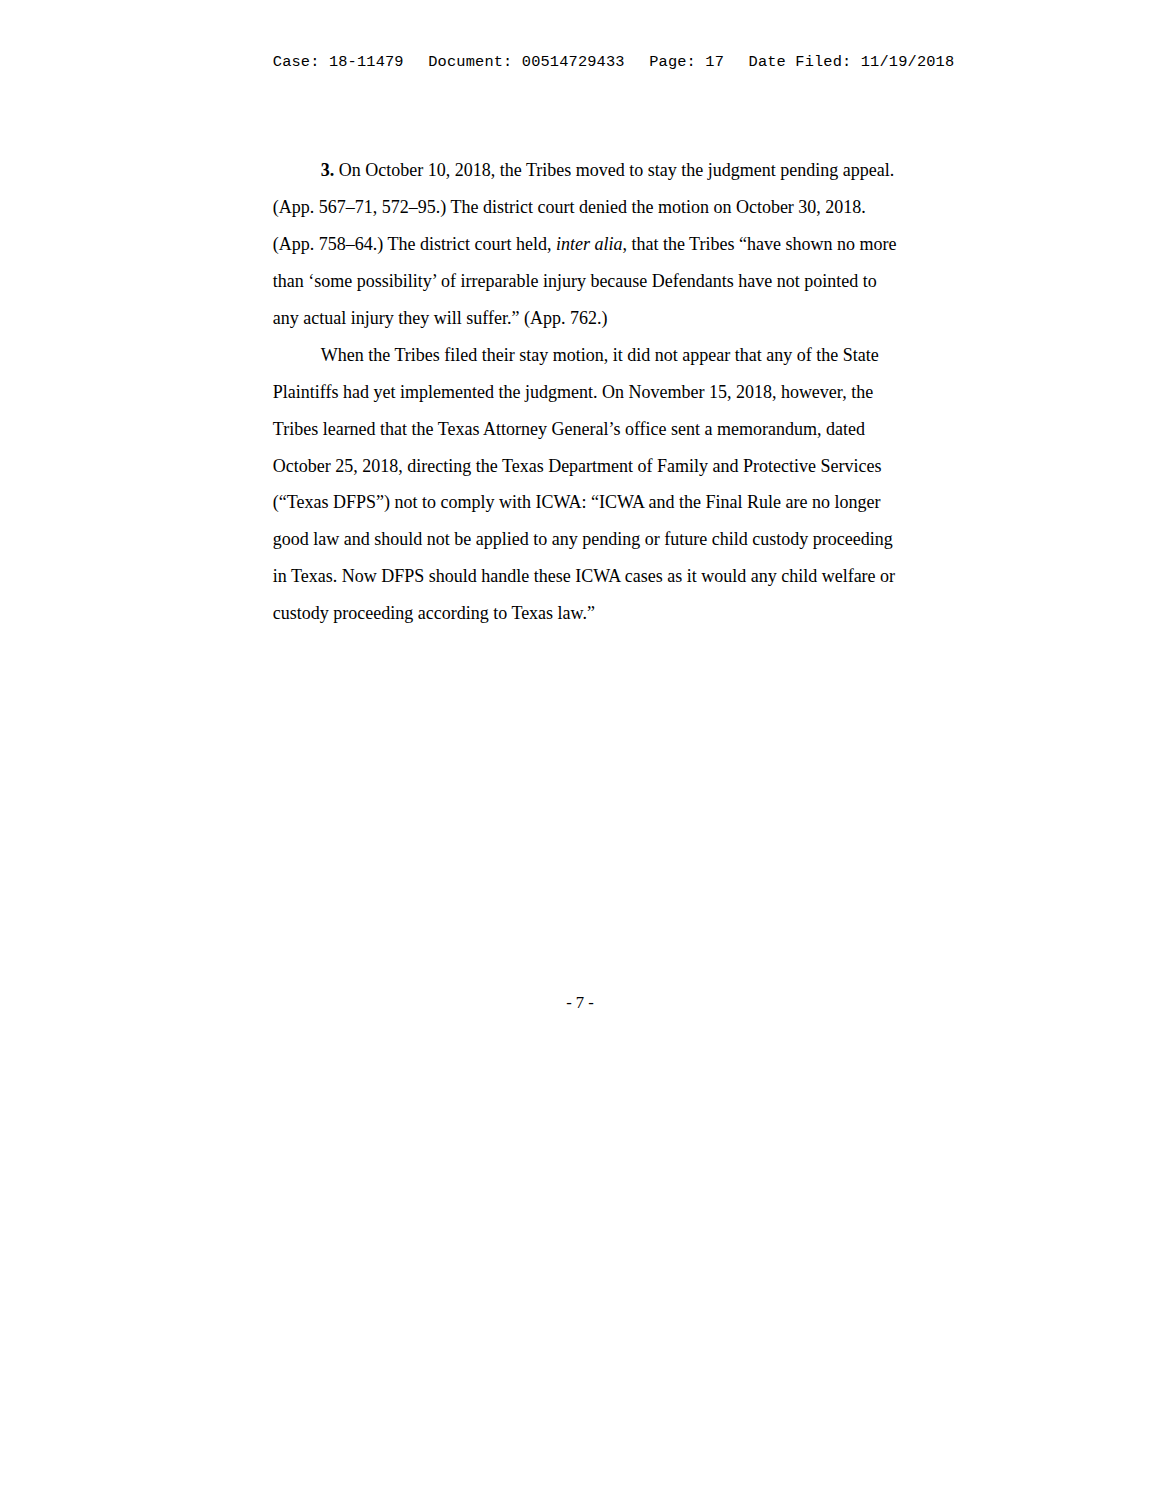Case: 18-11479 Document: 00514729433 Page: 17 Date Filed: 11/19/2018
3. On October 10, 2018, the Tribes moved to stay the judgment pending appeal. (App. 567–71, 572–95.) The district court denied the motion on October 30, 2018. (App. 758–64.) The district court held, inter alia, that the Tribes “have shown no more than ‘some possibility’ of irreparable injury because Defendants have not pointed to any actual injury they will suffer.” (App. 762.)
When the Tribes filed their stay motion, it did not appear that any of the State Plaintiffs had yet implemented the judgment. On November 15, 2018, however, the Tribes learned that the Texas Attorney General’s office sent a memorandum, dated October 25, 2018, directing the Texas Department of Family and Protective Services (“Texas DFPS”) not to comply with ICWA: “ICWA and the Final Rule are no longer good law and should not be applied to any pending or future child custody proceeding in Texas. Now DFPS should handle these ICWA cases as it would any child welfare or custody proceeding according to Texas law.”
- 7 -